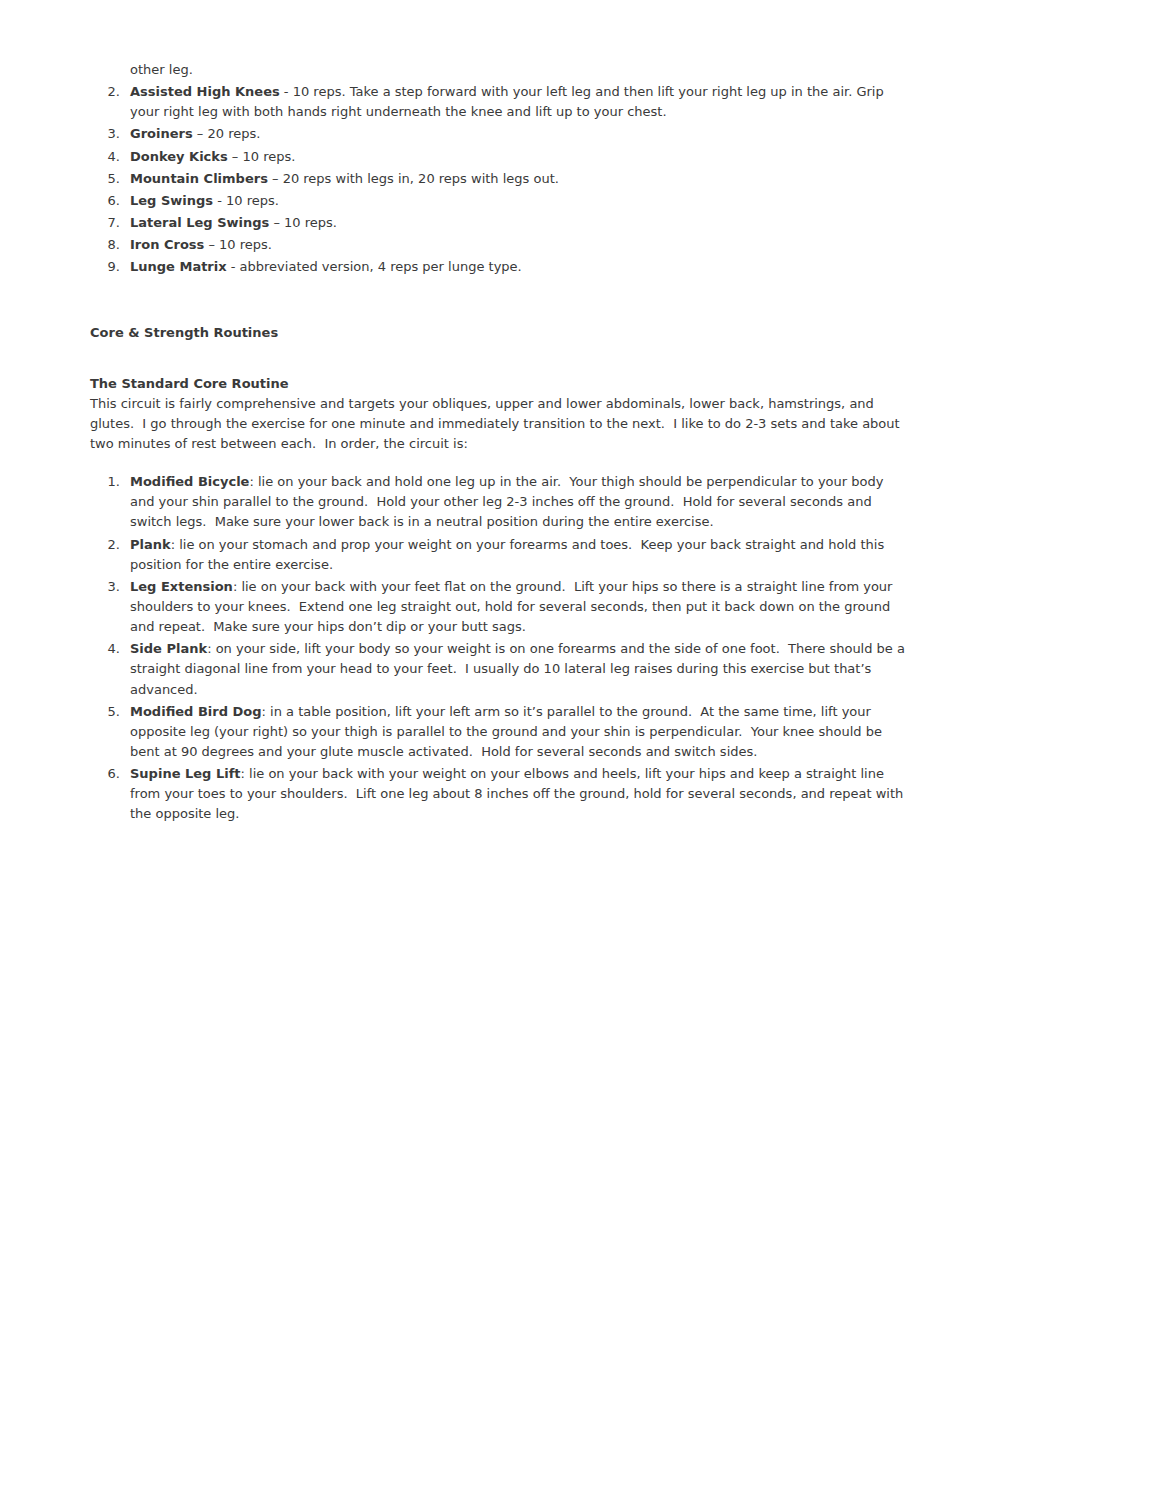other leg.
Assisted High Knees - 10 reps. Take a step forward with your left leg and then lift your right leg up in the air. Grip your right leg with both hands right underneath the knee and lift up to your chest.
Groiners – 20 reps.
Donkey Kicks – 10 reps.
Mountain Climbers – 20 reps with legs in, 20 reps with legs out.
Leg Swings - 10 reps.
Lateral Leg Swings – 10 reps.
Iron Cross – 10 reps.
Lunge Matrix - abbreviated version, 4 reps per lunge type.
Core & Strength Routines
The Standard Core Routine
This circuit is fairly comprehensive and targets your obliques, upper and lower abdominals, lower back, hamstrings, and glutes. I go through the exercise for one minute and immediately transition to the next. I like to do 2-3 sets and take about two minutes of rest between each. In order, the circuit is:
Modified Bicycle: lie on your back and hold one leg up in the air. Your thigh should be perpendicular to your body and your shin parallel to the ground. Hold your other leg 2-3 inches off the ground. Hold for several seconds and switch legs. Make sure your lower back is in a neutral position during the entire exercise.
Plank: lie on your stomach and prop your weight on your forearms and toes. Keep your back straight and hold this position for the entire exercise.
Leg Extension: lie on your back with your feet flat on the ground. Lift your hips so there is a straight line from your shoulders to your knees. Extend one leg straight out, hold for several seconds, then put it back down on the ground and repeat. Make sure your hips don’t dip or your butt sags.
Side Plank: on your side, lift your body so your weight is on one forearms and the side of one foot. There should be a straight diagonal line from your head to your feet. I usually do 10 lateral leg raises during this exercise but that’s advanced.
Modified Bird Dog: in a table position, lift your left arm so it’s parallel to the ground. At the same time, lift your opposite leg (your right) so your thigh is parallel to the ground and your shin is perpendicular. Your knee should be bent at 90 degrees and your glute muscle activated. Hold for several seconds and switch sides.
Supine Leg Lift: lie on your back with your weight on your elbows and heels, lift your hips and keep a straight line from your toes to your shoulders. Lift one leg about 8 inches off the ground, hold for several seconds, and repeat with the opposite leg.